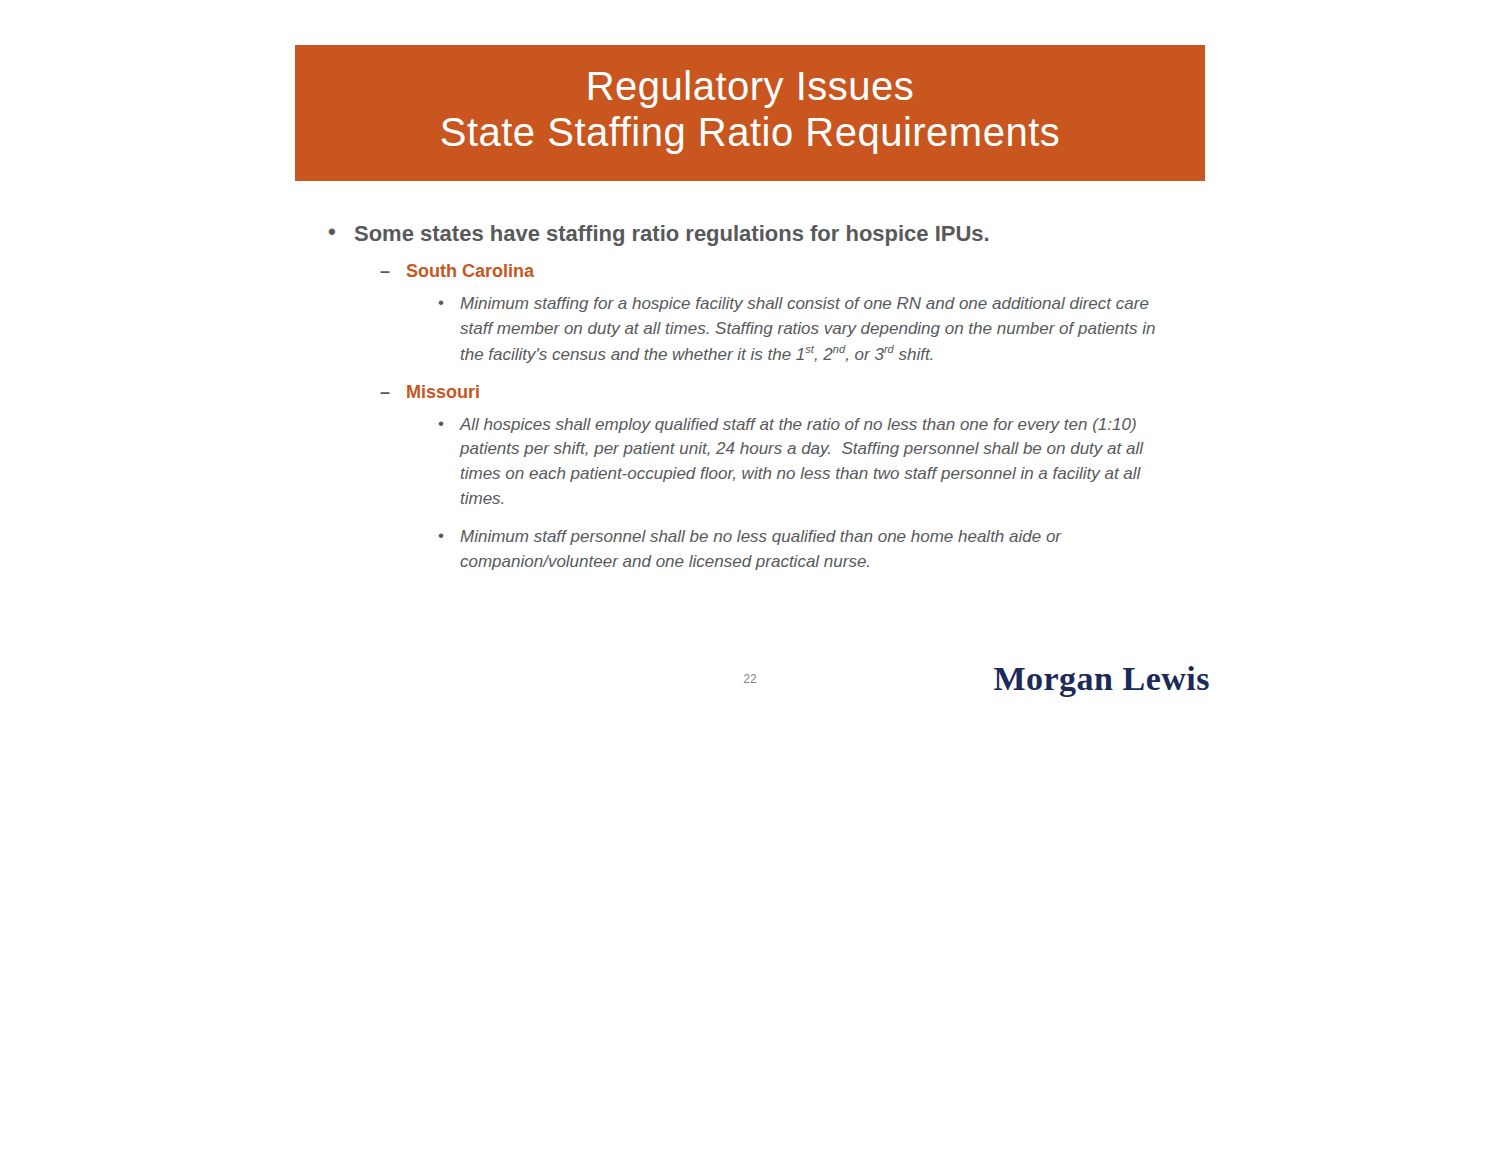Regulatory Issues
State Staffing Ratio Requirements
Some states have staffing ratio regulations for hospice IPUs.
South Carolina
Minimum staffing for a hospice facility shall consist of one RN and one additional direct care staff member on duty at all times. Staffing ratios vary depending on the number of patients in the facility's census and the whether it is the 1st, 2nd, or 3rd shift.
Missouri
All hospices shall employ qualified staff at the ratio of no less than one for every ten (1:10) patients per shift, per patient unit, 24 hours a day. Staffing personnel shall be on duty at all times on each patient-occupied floor, with no less than two staff personnel in a facility at all times.
Minimum staff personnel shall be no less qualified than one home health aide or companion/volunteer and one licensed practical nurse.
22
Morgan Lewis